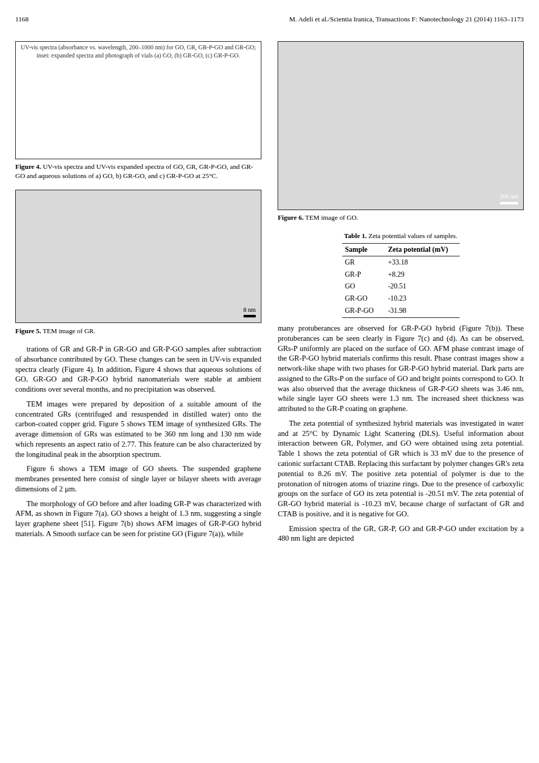1168 M. Adeli et al./Scientia Iranica, Transactions F: Nanotechnology 21 (2014) 1163–1173
UV-vis spectra (absorbance vs. wavelength, 200–1000 nm) for GO, GR, GR-P-GO and GR-GO; inset: expanded spectra and photograph of vials (a) GO, (b) GR-GO, (c) GR-P-GO.
Figure 4. UV-vis spectra and UV-vis expanded spectra of GO, GR, GR-P-GO, and GR-GO and aqueous solutions of a) GO, b) GR-GO, and c) GR-P-GO at 25°C.
8 nm
Figure 5. TEM image of GR.
trations of GR and GR-P in GR-GO and GR-P-GO samples after subtraction of absorbance contributed by GO. These changes can be seen in UV-vis expanded spectra clearly (Figure 4). In addition, Figure 4 shows that aqueous solutions of GO, GR-GO and GR-P-GO hybrid nanomaterials were stable at ambient conditions over several months, and no precipitation was observed.
TEM images were prepared by deposition of a suitable amount of the concentrated GRs (centrifuged and resuspended in distilled water) onto the carbon-coated copper grid. Figure 5 shows TEM image of synthesized GRs. The average dimension of GRs was estimated to be 360 nm long and 130 nm wide which represents an aspect ratio of 2.77. This feature can be also characterized by the longitudinal peak in the absorption spectrum.
Figure 6 shows a TEM image of GO sheets. The suspended graphene membranes presented here consist of single layer or bilayer sheets with average dimensions of 2 µm.
The morphology of GO before and after loading GR-P was characterized with AFM, as shown in Figure 7(a). GO shows a height of 1.3 nm, suggesting a single layer graphene sheet [51]. Figure 7(b) shows AFM images of GR-P-GO hybrid materials. A Smooth surface can be seen for pristine GO (Figure 7(a)), while
200 nm
Figure 6. TEM image of GO.
Table 1. Zeta potential values of samples.
| Sample | Zeta potential (mV) |
| --- | --- |
| GR | +33.18 |
| GR-P | +8.29 |
| GO | -20.51 |
| GR-GO | -10.23 |
| GR-P-GO | -31.98 |
many protuberances are observed for GR-P-GO hybrid (Figure 7(b)). These protuberances can be seen clearly in Figure 7(c) and (d). As can be observed, GRs-P uniformly are placed on the surface of GO. AFM phase contrast image of the GR-P-GO hybrid materials confirms this result. Phase contrast images show a network-like shape with two phases for GR-P-GO hybrid material. Dark parts are assigned to the GRs-P on the surface of GO and bright points correspond to GO. It was also observed that the average thickness of GR-P-GO sheets was 3.46 nm, while single layer GO sheets were 1.3 nm. The increased sheet thickness was attributed to the GR-P coating on graphene.
The zeta potential of synthesized hybrid materials was investigated in water and at 25°C by Dynamic Light Scattering (DLS). Useful information about interaction between GR, Polymer, and GO were obtained using zeta potential. Table 1 shows the zeta potential of GR which is 33 mV due to the presence of cationic surfactant CTAB. Replacing this surfactant by polymer changes GR's zeta potential to 8.26 mV. The positive zeta potential of polymer is due to the protonation of nitrogen atoms of triazine rings. Due to the presence of carboxylic groups on the surface of GO its zeta potential is -20.51 mV. The zeta potential of GR-GO hybrid material is -10.23 mV, because charge of surfactant of GR and CTAB is positive, and it is negative for GO.
Emission spectra of the GR, GR-P, GO and GR-P-GO under excitation by a 480 nm light are depicted